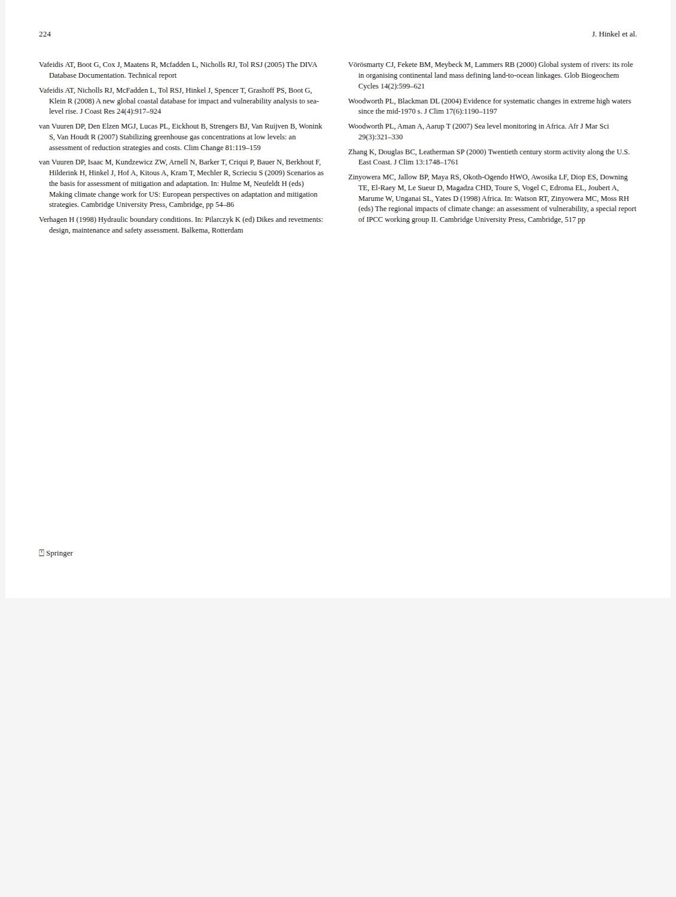224 J. Hinkel et al.
Vafeidis AT, Boot G, Cox J, Maatens R, Mcfadden L, Nicholls RJ, Tol RSJ (2005) The DIVA Database Documentation. Technical report
Vafeidis AT, Nicholls RJ, McFadden L, Tol RSJ, Hinkel J, Spencer T, Grashoff PS, Boot G, Klein R (2008) A new global coastal database for impact and vulnerability analysis to sea-level rise. J Coast Res 24(4):917–924
van Vuuren DP, Den Elzen MGJ, Lucas PL, Eickhout B, Strengers BJ, Van Ruijven B, Wonink S, Van Houdt R (2007) Stabilizing greenhouse gas concentrations at low levels: an assessment of reduction strategies and costs. Clim Change 81:119–159
van Vuuren DP, Isaac M, Kundzewicz ZW, Arnell N, Barker T, Criqui P, Bauer N, Berkhout F, Hilderink H, Hinkel J, Hof A, Kitous A, Kram T, Mechler R, Scrieciu S (2009) Scenarios as the basis for assessment of mitigation and adaptation. In: Hulme M, Neufeldt H (eds) Making climate change work for US: European perspectives on adaptation and mitigation strategies. Cambridge University Press, Cambridge, pp 54–86
Verhagen H (1998) Hydraulic boundary conditions. In: Pilarczyk K (ed) Dikes and revetments: design, maintenance and safety assessment. Balkema, Rotterdam
Vörösmarty CJ, Fekete BM, Meybeck M, Lammers RB (2000) Global system of rivers: its role in organising continental land mass defining land-to-ocean linkages. Glob Biogeochem Cycles 14(2):599–621
Woodworth PL, Blackman DL (2004) Evidence for systematic changes in extreme high waters since the mid-1970 s. J Clim 17(6):1190–1197
Woodworth PL, Aman A, Aarup T (2007) Sea level monitoring in Africa. Afr J Mar Sci 29(3):321–330
Zhang K, Douglas BC, Leatherman SP (2000) Twentieth century storm activity along the U.S. East Coast. J Clim 13:1748–1761
Zinyowera MC, Jallow BP, Maya RS, Okoth-Ogendo HWO, Awosika LF, Diop ES, Downing TE, El-Raey M, Le Sueur D, Magadza CHD, Toure S, Vogel C, Edroma EL, Joubert A, Marume W, Unganai SL, Yates D (1998) Africa. In: Watson RT, Zinyowera MC, Moss RH (eds) The regional impacts of climate change: an assessment of vulnerability, a special report of IPCC working group II. Cambridge University Press, Cambridge, 517 pp
⍞Springer